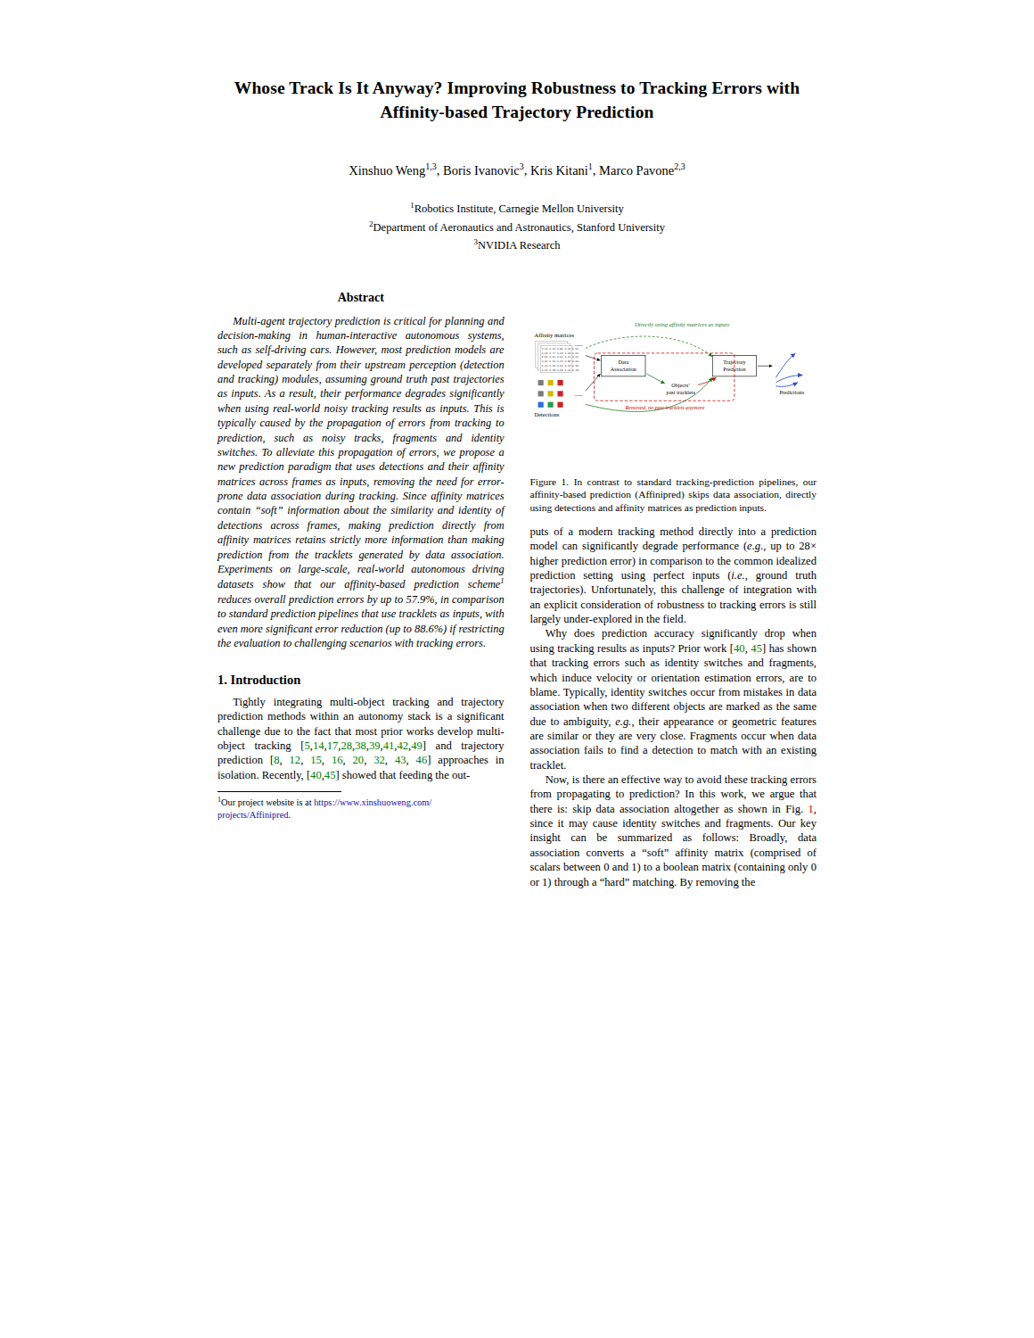Whose Track Is It Anyway? Improving Robustness to Tracking Errors with
Affinity-based Trajectory Prediction
Xinshuo Weng1,3, Boris Ivanovic3, Kris Kitani1, Marco Pavone2,3
1Robotics Institute, Carnegie Mellon University
2Department of Aeronautics and Astronautics, Stanford University
3NVIDIA Research
Abstract
Multi-agent trajectory prediction is critical for planning and decision-making in human-interactive autonomous systems, such as self-driving cars. However, most prediction models are developed separately from their upstream perception (detection and tracking) modules, assuming ground truth past trajectories as inputs. As a result, their performance degrades significantly when using real-world noisy tracking results as inputs. This is typically caused by the propagation of errors from tracking to prediction, such as noisy tracks, fragments and identity switches. To alleviate this propagation of errors, we propose a new prediction paradigm that uses detections and their affinity matrices across frames as inputs, removing the need for error-prone data association during tracking. Since affinity matrices contain “soft” information about the similarity and identity of detections across frames, making prediction directly from affinity matrices retains strictly more information than making prediction from the tracklets generated by data association. Experiments on large-scale, real-world autonomous driving datasets show that our affinity-based prediction scheme1 reduces overall prediction errors by up to 57.9%, in comparison to standard prediction pipelines that use tracklets as inputs, with even more significant error reduction (up to 88.6%) if restricting the evaluation to challenging scenarios with tracking errors.
1. Introduction
Tightly integrating multi-object tracking and trajectory prediction methods within an autonomy stack is a significant challenge due to the fact that most prior works develop multi-object tracking [5,14,17,28,38,39,41,42,49] and trajectory prediction [8, 12, 15, 16, 20, 32, 43, 46] approaches in isolation. Recently, [40,45] showed that feeding the out-
1Our project website is at https://www.xinshuoweng.com/
projects/Affinipred.
Directly using affinity matrices as inputs Affinity matrices 0.12 0.03 0.81 0.02 0.01 0.05 0.77 0.04 0.09 0.03 0.91 0.02 0.01 0.03 0.02 0.02 0.06 0.03 0.85 0.04 0.01 0.04 0.02 0.03 0.90 0.03 0.08 0.09 0.02 0.78 ...... Detections ...... Data Association Trajectory Prediction Objects’ past tracklets Predictions Removed, no past tracklets anymore
Figure 1. In contrast to standard tracking-prediction pipelines, our affinity-based prediction (Affinipred) skips data association, directly using detections and affinity matrices as prediction inputs.
puts of a modern tracking method directly into a prediction model can significantly degrade performance (e.g., up to 28× higher prediction error) in comparison to the common idealized prediction setting using perfect inputs (i.e., ground truth trajectories). Unfortunately, this challenge of integration with an explicit consideration of robustness to tracking errors is still largely under-explored in the field.
Why does prediction accuracy significantly drop when using tracking results as inputs? Prior work [40, 45] has shown that tracking errors such as identity switches and fragments, which induce velocity or orientation estimation errors, are to blame. Typically, identity switches occur from mistakes in data association when two different objects are marked as the same due to ambiguity, e.g., their appearance or geometric features are similar or they are very close. Fragments occur when data association fails to find a detection to match with an existing tracklet.
Now, is there an effective way to avoid these tracking errors from propagating to prediction? In this work, we argue that there is: skip data association altogether as shown in Fig. 1, since it may cause identity switches and fragments. Our key insight can be summarized as follows: Broadly, data association converts a “soft” affinity matrix (comprised of scalars between 0 and 1) to a boolean matrix (containing only 0 or 1) through a “hard” matching. By removing the